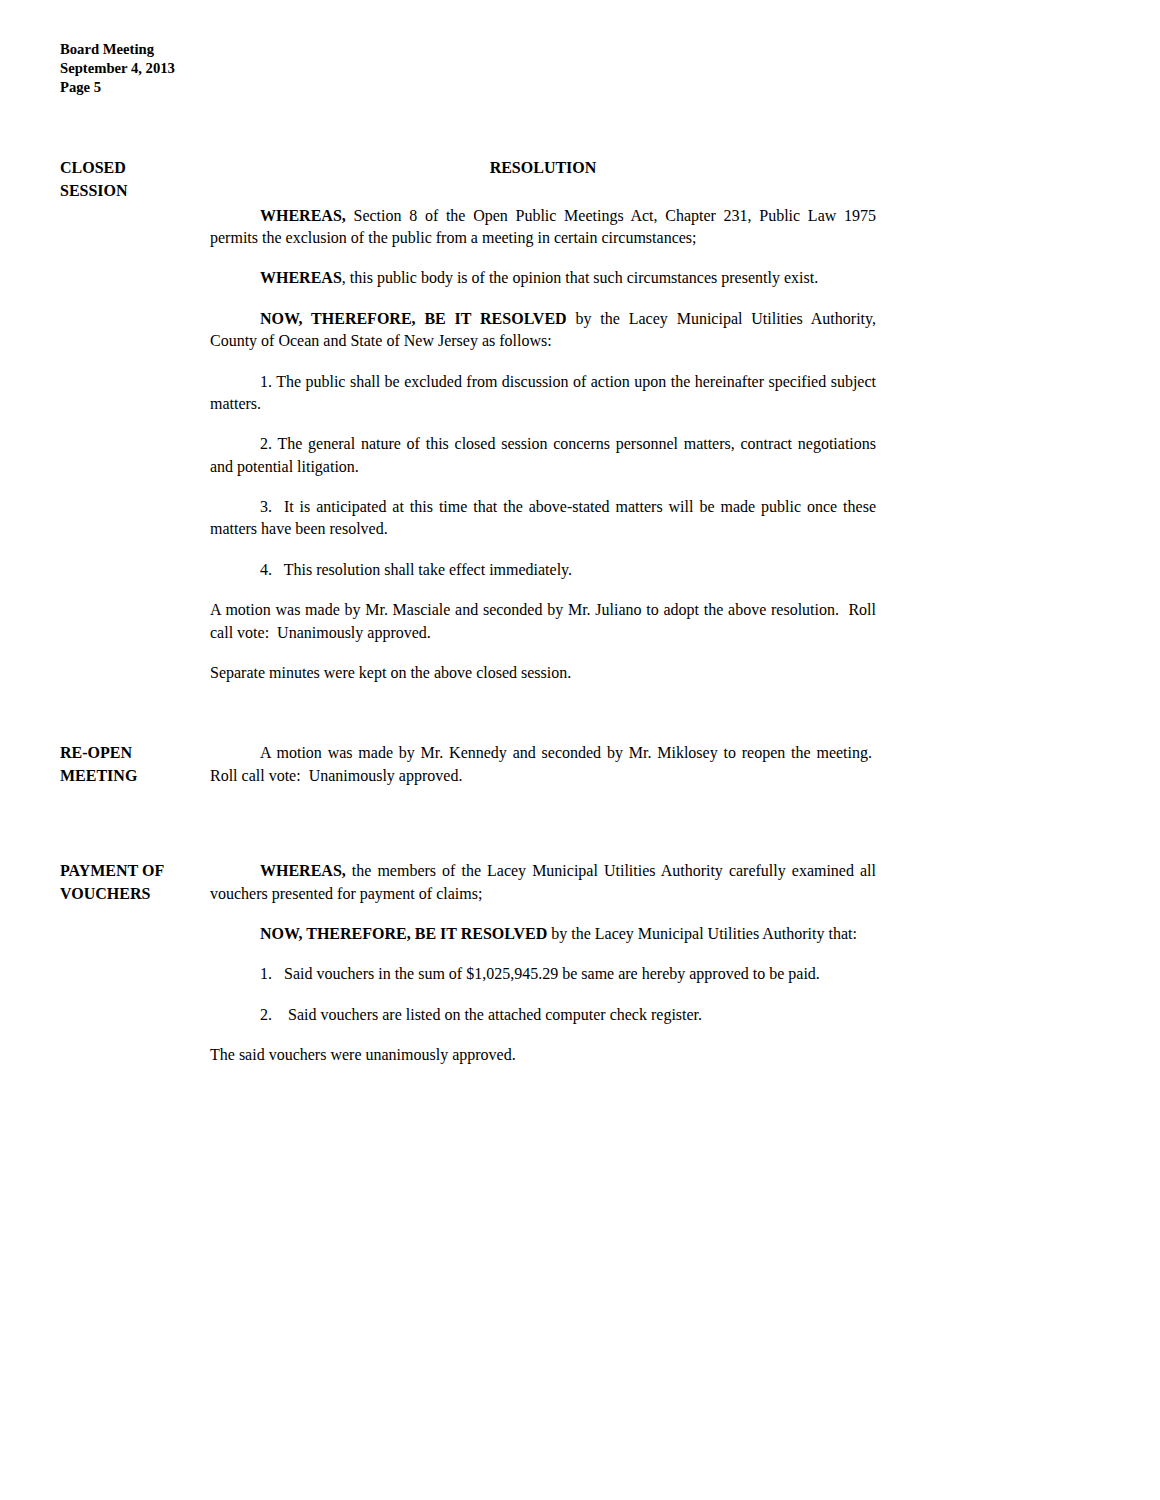Board Meeting
September 4, 2013
Page 5
CLOSED
SESSION
RESOLUTION
WHEREAS, Section 8 of the Open Public Meetings Act, Chapter 231, Public Law 1975 permits the exclusion of the public from a meeting in certain circumstances;
WHEREAS, this public body is of the opinion that such circumstances presently exist.
NOW, THEREFORE, BE IT RESOLVED by the Lacey Municipal Utilities Authority, County of Ocean and State of New Jersey as follows:
1. The public shall be excluded from discussion of action upon the hereinafter specified subject matters.
2. The general nature of this closed session concerns personnel matters, contract negotiations and potential litigation.
3. It is anticipated at this time that the above-stated matters will be made public once these matters have been resolved.
4. This resolution shall take effect immediately.
A motion was made by Mr. Masciale and seconded by Mr. Juliano to adopt the above resolution. Roll call vote: Unanimously approved.
Separate minutes were kept on the above closed session.
RE-OPEN
MEETING
A motion was made by Mr. Kennedy and seconded by Mr. Miklosey to reopen the meeting. Roll call vote: Unanimously approved.
PAYMENT OF
VOUCHERS
WHEREAS, the members of the Lacey Municipal Utilities Authority carefully examined all vouchers presented for payment of claims;
NOW, THEREFORE, BE IT RESOLVED by the Lacey Municipal Utilities Authority that:
1. Said vouchers in the sum of $1,025,945.29 be same are hereby approved to be paid.
2. Said vouchers are listed on the attached computer check register.
The said vouchers were unanimously approved.